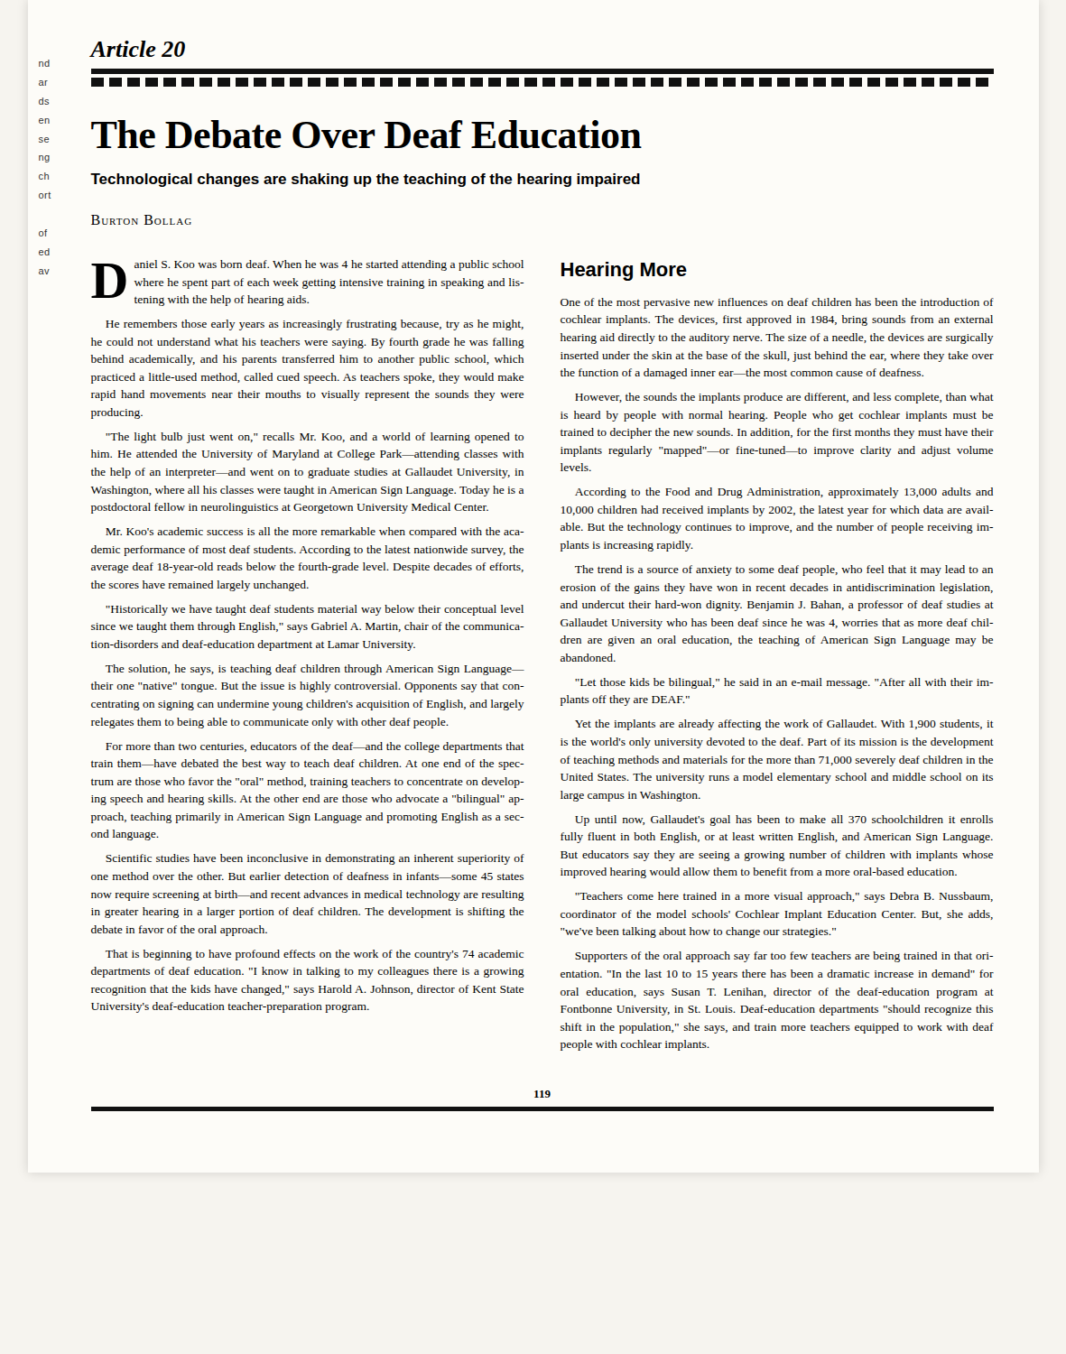nd
ar
ds
en
se
ng
ch
ort
of
ed
av
Article 20
The Debate Over Deaf Education
Technological changes are shaking up the teaching of the hearing impaired
Burton Bollag
Daniel S. Koo was born deaf. When he was 4 he started attending a public school where he spent part of each week getting intensive training in speaking and listening with the help of hearing aids.
He remembers those early years as increasingly frustrating because, try as he might, he could not understand what his teachers were saying. By fourth grade he was falling behind academically, and his parents transferred him to another public school, which practiced a little-used method, called cued speech. As teachers spoke, they would make rapid hand movements near their mouths to visually represent the sounds they were producing.
"The light bulb just went on," recalls Mr. Koo, and a world of learning opened to him. He attended the University of Maryland at College Park—attending classes with the help of an interpreter—and went on to graduate studies at Gallaudet University, in Washington, where all his classes were taught in American Sign Language. Today he is a postdoctoral fellow in neurolinguistics at Georgetown University Medical Center.
Mr. Koo's academic success is all the more remarkable when compared with the academic performance of most deaf students. According to the latest nationwide survey, the average deaf 18-year-old reads below the fourth-grade level. Despite decades of efforts, the scores have remained largely unchanged.
"Historically we have taught deaf students material way below their conceptual level since we taught them through English," says Gabriel A. Martin, chair of the communication-disorders and deaf-education department at Lamar University.
The solution, he says, is teaching deaf children through American Sign Language—their one "native" tongue. But the issue is highly controversial. Opponents say that concentrating on signing can undermine young children's acquisition of English, and largely relegates them to being able to communicate only with other deaf people.
For more than two centuries, educators of the deaf—and the college departments that train them—have debated the best way to teach deaf children. At one end of the spectrum are those who favor the "oral" method, training teachers to concentrate on developing speech and hearing skills. At the other end are those who advocate a "bilingual" approach, teaching primarily in American Sign Language and promoting English as a second language.
Scientific studies have been inconclusive in demonstrating an inherent superiority of one method over the other. But earlier detection of deafness in infants—some 45 states now require screening at birth—and recent advances in medical technology are resulting in greater hearing in a larger portion of deaf children. The development is shifting the debate in favor of the oral approach.
That is beginning to have profound effects on the work of the country's 74 academic departments of deaf education. "I know in talking to my colleagues there is a growing recognition that the kids have changed," says Harold A. Johnson, director of Kent State University's deaf-education teacher-preparation program.
Hearing More
One of the most pervasive new influences on deaf children has been the introduction of cochlear implants. The devices, first approved in 1984, bring sounds from an external hearing aid directly to the auditory nerve. The size of a needle, the devices are surgically inserted under the skin at the base of the skull, just behind the ear, where they take over the function of a damaged inner ear—the most common cause of deafness.
However, the sounds the implants produce are different, and less complete, than what is heard by people with normal hearing. People who get cochlear implants must be trained to decipher the new sounds. In addition, for the first months they must have their implants regularly "mapped"—or fine-tuned—to improve clarity and adjust volume levels.
According to the Food and Drug Administration, approximately 13,000 adults and 10,000 children had received implants by 2002, the latest year for which data are available. But the technology continues to improve, and the number of people receiving implants is increasing rapidly.
The trend is a source of anxiety to some deaf people, who feel that it may lead to an erosion of the gains they have won in recent decades in antidiscrimination legislation, and undercut their hard-won dignity. Benjamin J. Bahan, a professor of deaf studies at Gallaudet University who has been deaf since he was 4, worries that as more deaf children are given an oral education, the teaching of American Sign Language may be abandoned.
"Let those kids be bilingual," he said in an e-mail message. "After all with their implants off they are DEAF."
Yet the implants are already affecting the work of Gallaudet. With 1,900 students, it is the world's only university devoted to the deaf. Part of its mission is the development of teaching methods and materials for the more than 71,000 severely deaf children in the United States. The university runs a model elementary school and middle school on its large campus in Washington.
Up until now, Gallaudet's goal has been to make all 370 schoolchildren it enrolls fully fluent in both English, or at least written English, and American Sign Language. But educators say they are seeing a growing number of children with implants whose improved hearing would allow them to benefit from a more oral-based education.
"Teachers come here trained in a more visual approach," says Debra B. Nussbaum, coordinator of the model schools' Cochlear Implant Education Center. But, she adds, "we've been talking about how to change our strategies."
Supporters of the oral approach say far too few teachers are being trained in that orientation. "In the last 10 to 15 years there has been a dramatic increase in demand" for oral education, says Susan T. Lenihan, director of the deaf-education program at Fontbonne University, in St. Louis. Deaf-education departments "should recognize this shift in the population," she says, and train more teachers equipped to work with deaf people with cochlear implants.
119